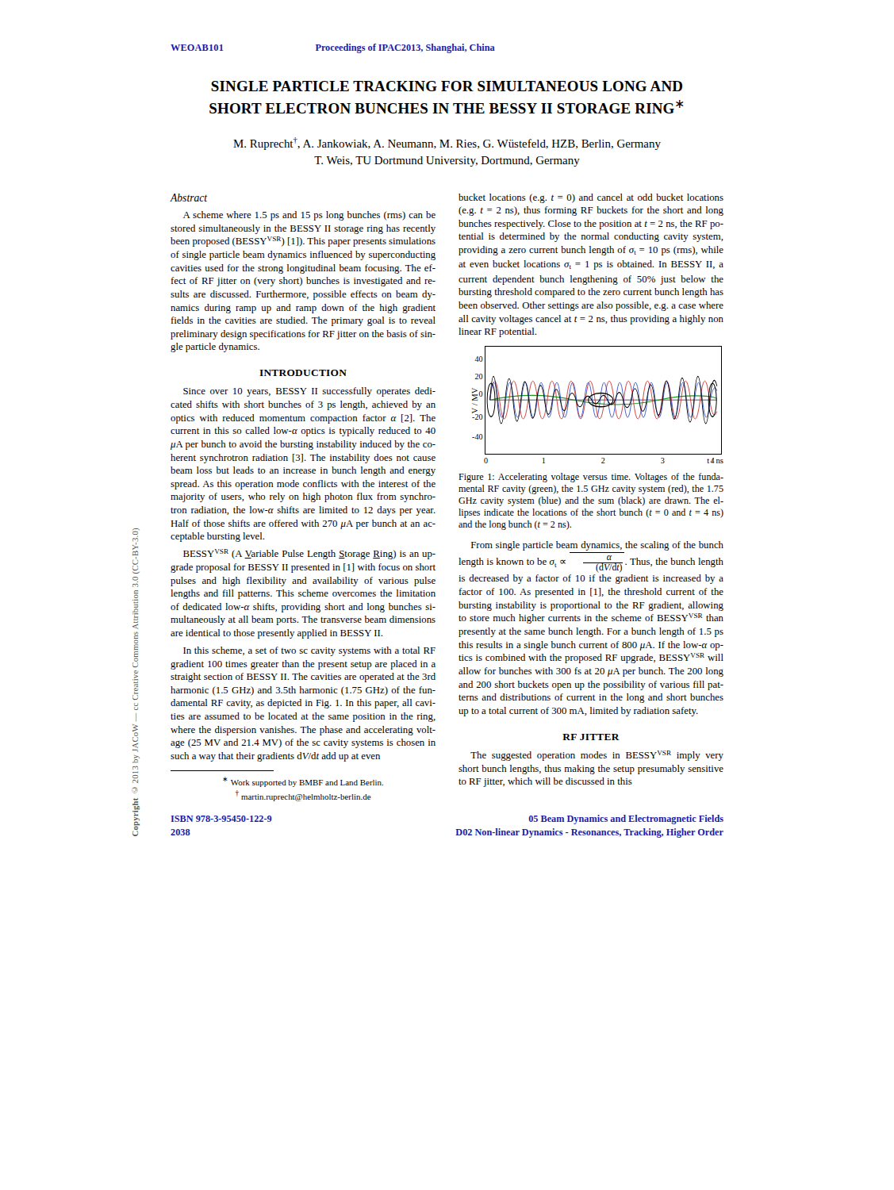Copyright © 2013 by JACoW — cc Creative Commons Attribution 3.0 (CC-BY-3.0)
WEOAB101
Proceedings of IPAC2013, Shanghai, China
SINGLE PARTICLE TRACKING FOR SIMULTANEOUS LONG AND
SHORT ELECTRON BUNCHES IN THE BESSY II STORAGE RING∗
M. Ruprecht†, A. Jankowiak, A. Neumann, M. Ries, G. Wüstefeld, HZB, Berlin, Germany
T. Weis, TU Dortmund University, Dortmund, Germany
Abstract
A scheme where 1.5 ps and 15 ps long bunches (rms) can be stored simultaneously in the BESSY II storage ring has recently been proposed (BESSYVSR) [1]). This paper presents simulations of single particle beam dynamics influenced by superconducting cavities used for the strong longitudinal beam focusing. The effect of RF jitter on (very short) bunches is investigated and results are discussed. Furthermore, possible effects on beam dynamics during ramp up and ramp down of the high gradient fields in the cavities are studied. The primary goal is to reveal preliminary design specifications for RF jitter on the basis of single particle dynamics.
Introduction
Since over 10 years, BESSY II successfully operates dedicated shifts with short bunches of 3 ps length, achieved by an optics with reduced momentum compaction factor α [2]. The current in this so called low-α optics is typically reduced to 40 μ A per bunch to avoid the bursting instability induced by the coherent synchrotron radiation [3]. The instability does not cause beam loss but leads to an increase in bunch length and energy spread. As this operation mode conflicts with the interest of the majority of users, who rely on high photon flux from synchrotron radiation, the low-α shifts are limited to 12 days per year. Half of those shifts are offered with 270 μ A per bunch at an acceptable bursting level.
BESSYVSR (A Variable Pulse Length Storage Ring) is an upgrade proposal for BESSY II presented in [1] with focus on short pulses and high flexibility and availability of various pulse lengths and fill patterns. This scheme overcomes the limitation of dedicated low-α shifts, providing short and long bunches simultaneously at all beam ports. The transverse beam dimensions are identical to those presently applied in BESSY II.
In this scheme, a set of two sc cavity systems with a total RF gradient 100 times greater than the present setup are placed in a straight section of BESSY II. The cavities are operated at the 3rd harmonic (1.5 GHz) and 3.5th harmonic (1.75 GHz) of the fundamental RF cavity, as depicted in Fig. 1. In this paper, all cavities are assumed to be located at the same position in the ring, where the dispersion vanishes. The phase and accelerating voltage (25 MV and 21.4 MV) of the sc cavity systems is chosen in such a way that their gradients dV/dt add up at even
∗ Work supported by BMBF and Land Berlin.
† martin.ruprecht@helmholtz-berlin.de
bucket locations (e.g. t = 0) and cancel at odd bucket locations (e.g. t = 2 ns), thus forming RF buckets for the short and long bunches respectively. Close to the position at t = 2 ns, the RF potential is determined by the normal conducting cavity system, providing a zero current bunch length of σt = 10 ps (rms), while at even bucket locations σt = 1 ps is obtained. In BESSY II, a current dependent bunch lengthening of 50% just below the bursting threshold compared to the zero current bunch length has been observed. Other settings are also possible, e.g. a case where all cavity voltages cancel at t = 2 ns, thus providing a highly non linear RF potential.
V / MV
40
20
0
-20
-40
0
1
2
3
4
t / ns
Figure 1: Accelerating voltage versus time. Voltages of the fundamental RF cavity (green), the 1.5 GHz cavity system (red), the 1.75 GHz cavity system (blue) and the sum (black) are drawn. The ellipses indicate the locations of the short bunch (t = 0 and t = 4 ns) and the long bunch (t = 2 ns).
From single particle beam dynamics, the scaling of the bunch length is known to be σt ∝ α(dV/dt). Thus, the bunch length is decreased by a factor of 10 if the gradient is increased by a factor of 100. As presented in [1], the threshold current of the bursting instability is proportional to the RF gradient, allowing to store much higher currents in the scheme of BESSYVSR than presently at the same bunch length. For a bunch length of 1.5 ps this results in a single bunch current of 800 μ A. If the low-α optics is combined with the proposed RF upgrade, BESSYVSR will allow for bunches with 300 fs at 20 μ A per bunch. The 200 long and 200 short buckets open up the possibility of various fill patterns and distributions of current in the long and short bunches up to a total current of 300 mA, limited by radiation safety.
RF Jitter
The suggested operation modes in BESSYVSR imply very short bunch lengths, thus making the setup presumably sensitive to RF jitter, which will be discussed in this
ISBN 978-3-95450-122-9
05 Beam Dynamics and Electromagnetic Fields
2038
D02 Non-linear Dynamics - Resonances, Tracking, Higher Order